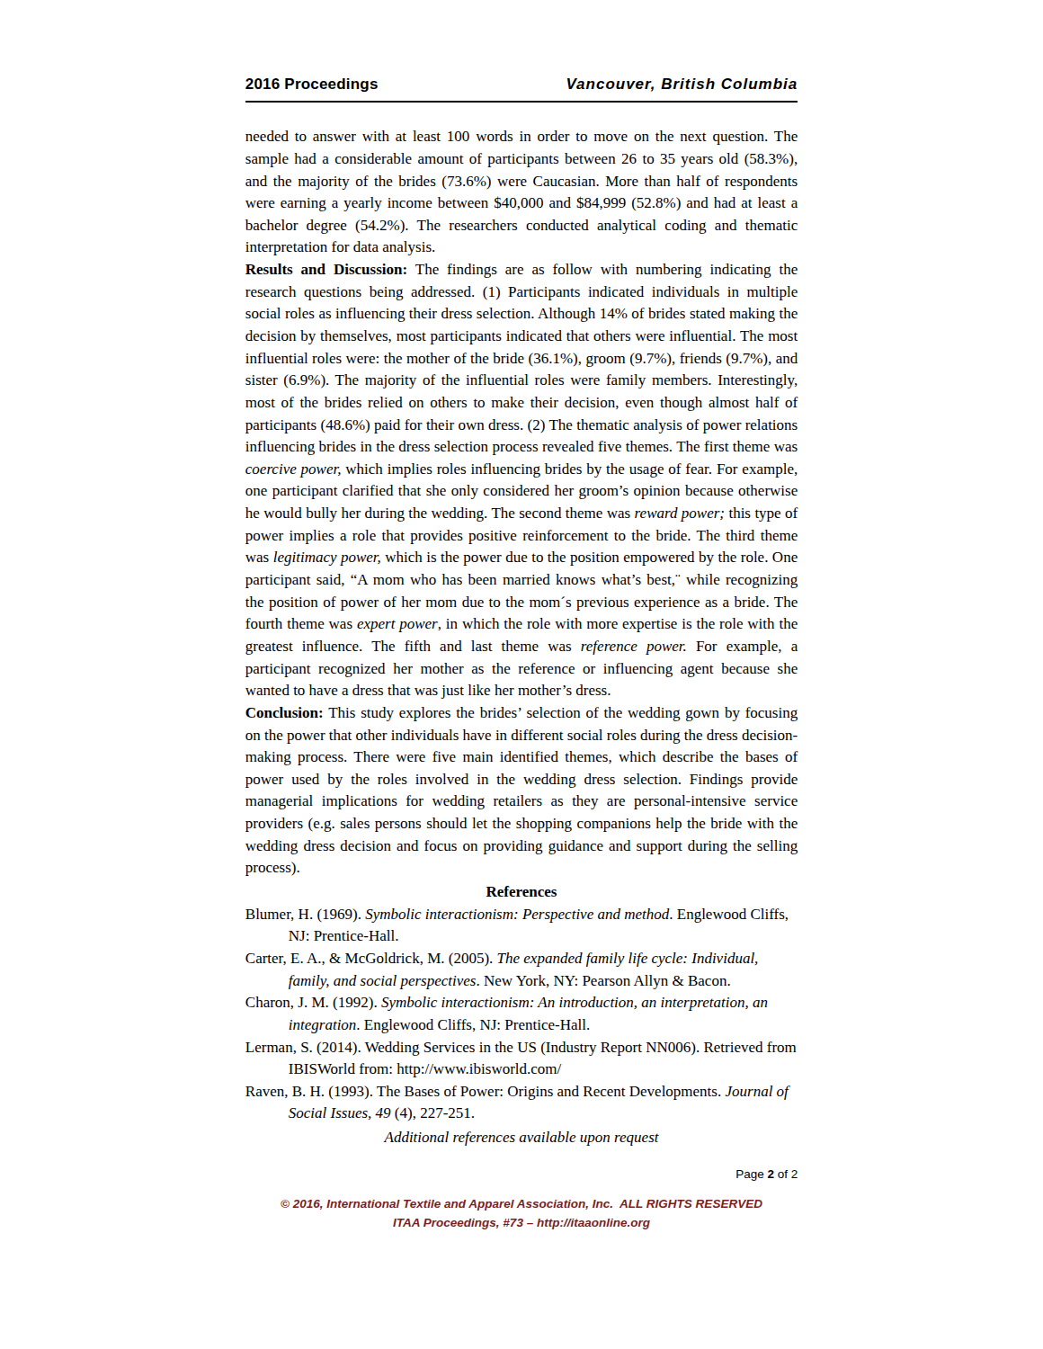2016 Proceedings
Vancouver, British Columbia
needed to answer with at least 100 words in order to move on the next question. The sample had a considerable amount of participants between 26 to 35 years old (58.3%), and the majority of the brides (73.6%) were Caucasian. More than half of respondents were earning a yearly income between $40,000 and $84,999 (52.8%) and had at least a bachelor degree (54.2%). The researchers conducted analytical coding and thematic interpretation for data analysis.
Results and Discussion: The findings are as follow with numbering indicating the research questions being addressed. (1) Participants indicated individuals in multiple social roles as influencing their dress selection. Although 14% of brides stated making the decision by themselves, most participants indicated that others were influential. The most influential roles were: the mother of the bride (36.1%), groom (9.7%), friends (9.7%), and sister (6.9%). The majority of the influential roles were family members. Interestingly, most of the brides relied on others to make their decision, even though almost half of participants (48.6%) paid for their own dress. (2) The thematic analysis of power relations influencing brides in the dress selection process revealed five themes. The first theme was coercive power, which implies roles influencing brides by the usage of fear. For example, one participant clarified that she only considered her groom’s opinion because otherwise he would bully her during the wedding. The second theme was reward power; this type of power implies a role that provides positive reinforcement to the bride. The third theme was legitimacy power, which is the power due to the position empowered by the role. One participant said, “A mom who has been married knows what’s best,¨ while recognizing the position of power of her mom due to the mom´s previous experience as a bride. The fourth theme was expert power, in which the role with more expertise is the role with the greatest influence. The fifth and last theme was reference power. For example, a participant recognized her mother as the reference or influencing agent because she wanted to have a dress that was just like her mother’s dress.
Conclusion: This study explores the brides’ selection of the wedding gown by focusing on the power that other individuals have in different social roles during the dress decision-making process. There were five main identified themes, which describe the bases of power used by the roles involved in the wedding dress selection. Findings provide managerial implications for wedding retailers as they are personal-intensive service providers (e.g. sales persons should let the shopping companions help the bride with the wedding dress decision and focus on providing guidance and support during the selling process).
References
Blumer, H. (1969). Symbolic interactionism: Perspective and method. Englewood Cliffs, NJ: Prentice-Hall.
Carter, E. A., & McGoldrick, M. (2005). The expanded family life cycle: Individual, family, and social perspectives. New York, NY: Pearson Allyn & Bacon.
Charon, J. M. (1992). Symbolic interactionism: An introduction, an interpretation, an integration. Englewood Cliffs, NJ: Prentice-Hall.
Lerman, S. (2014). Wedding Services in the US (Industry Report NN006). Retrieved from IBISWorld from: http://www.ibisworld.com/
Raven, B. H. (1993). The Bases of Power: Origins and Recent Developments. Journal of Social Issues, 49 (4), 227-251.
Additional references available upon request
Page 2 of 2
© 2016, International Textile and Apparel Association, Inc. ALL RIGHTS RESERVED
ITAA Proceedings, #73 – http://itaaonline.org